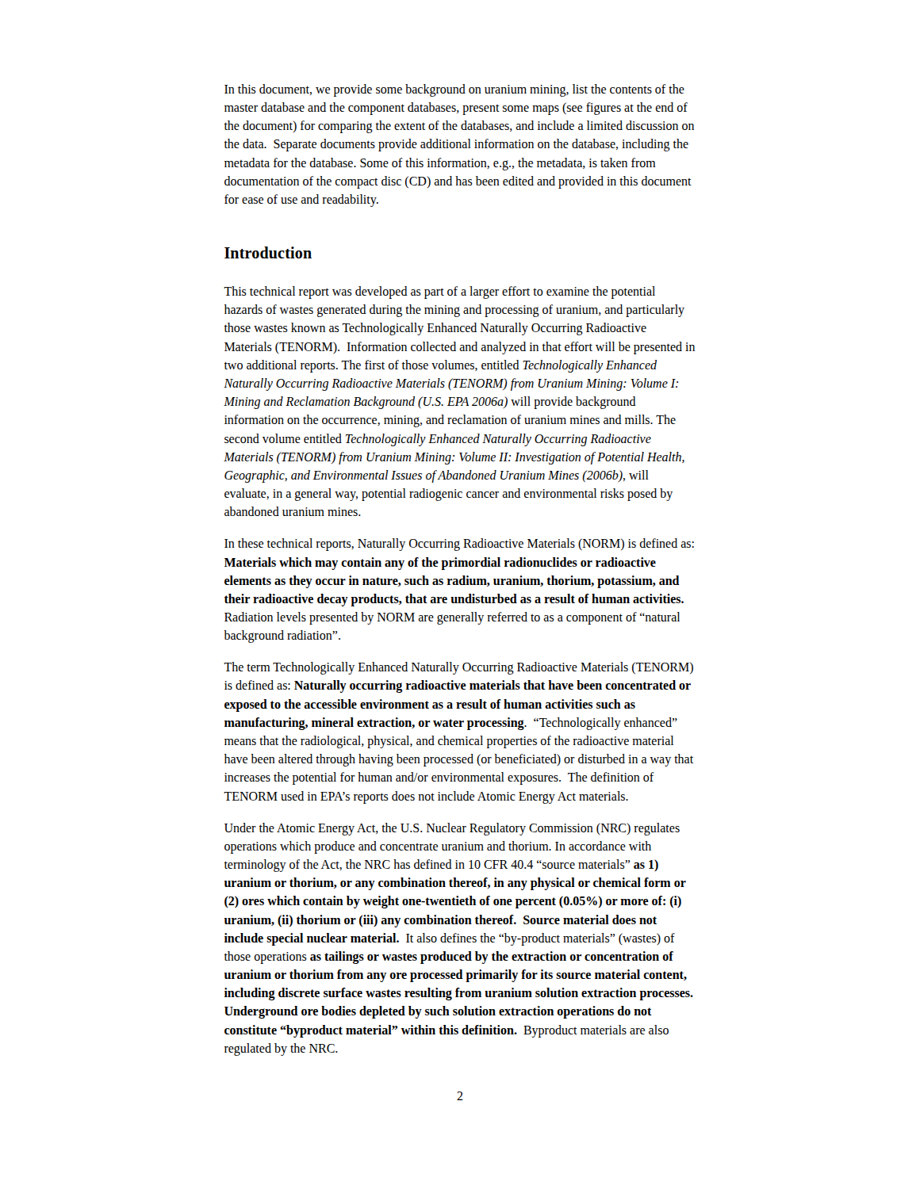In this document, we provide some background on uranium mining, list the contents of the master database and the component databases, present some maps (see figures at the end of the document) for comparing the extent of the databases, and include a limited discussion on the data. Separate documents provide additional information on the database, including the metadata for the database. Some of this information, e.g., the metadata, is taken from documentation of the compact disc (CD) and has been edited and provided in this document for ease of use and readability.
Introduction
This technical report was developed as part of a larger effort to examine the potential hazards of wastes generated during the mining and processing of uranium, and particularly those wastes known as Technologically Enhanced Naturally Occurring Radioactive Materials (TENORM). Information collected and analyzed in that effort will be presented in two additional reports. The first of those volumes, entitled Technologically Enhanced Naturally Occurring Radioactive Materials (TENORM) from Uranium Mining: Volume I: Mining and Reclamation Background (U.S. EPA 2006a) will provide background information on the occurrence, mining, and reclamation of uranium mines and mills. The second volume entitled Technologically Enhanced Naturally Occurring Radioactive Materials (TENORM) from Uranium Mining: Volume II: Investigation of Potential Health, Geographic, and Environmental Issues of Abandoned Uranium Mines (2006b), will evaluate, in a general way, potential radiogenic cancer and environmental risks posed by abandoned uranium mines.
In these technical reports, Naturally Occurring Radioactive Materials (NORM) is defined as: Materials which may contain any of the primordial radionuclides or radioactive elements as they occur in nature, such as radium, uranium, thorium, potassium, and their radioactive decay products, that are undisturbed as a result of human activities. Radiation levels presented by NORM are generally referred to as a component of “natural background radiation”.
The term Technologically Enhanced Naturally Occurring Radioactive Materials (TENORM) is defined as: Naturally occurring radioactive materials that have been concentrated or exposed to the accessible environment as a result of human activities such as manufacturing, mineral extraction, or water processing. “Technologically enhanced” means that the radiological, physical, and chemical properties of the radioactive material have been altered through having been processed (or beneficiated) or disturbed in a way that increases the potential for human and/or environmental exposures. The definition of TENORM used in EPA’s reports does not include Atomic Energy Act materials.
Under the Atomic Energy Act, the U.S. Nuclear Regulatory Commission (NRC) regulates operations which produce and concentrate uranium and thorium. In accordance with terminology of the Act, the NRC has defined in 10 CFR 40.4 “source materials” as 1) uranium or thorium, or any combination thereof, in any physical or chemical form or (2) ores which contain by weight one-twentieth of one percent (0.05%) or more of: (i) uranium, (ii) thorium or (iii) any combination thereof. Source material does not include special nuclear material. It also defines the “by-product materials” (wastes) of those operations as tailings or wastes produced by the extraction or concentration of uranium or thorium from any ore processed primarily for its source material content, including discrete surface wastes resulting from uranium solution extraction processes. Underground ore bodies depleted by such solution extraction operations do not constitute “byproduct material” within this definition. Byproduct materials are also regulated by the NRC.
2